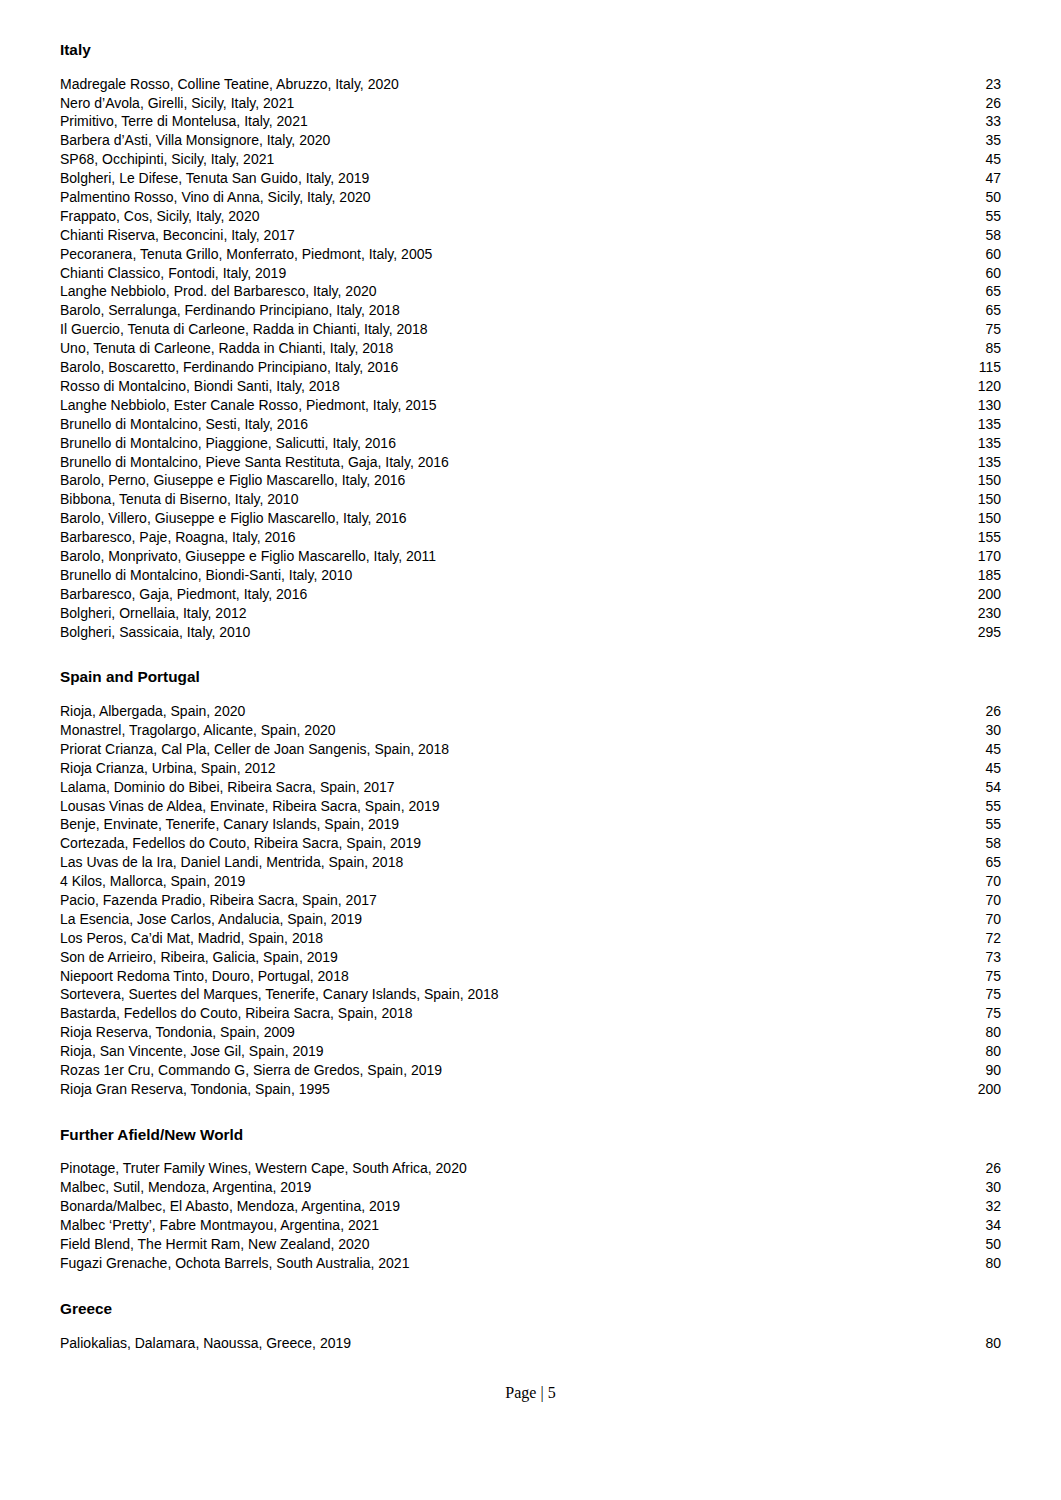Italy
| Madregale Rosso, Colline Teatine, Abruzzo, Italy, 2020 | 23 |
| Nero d’Avola, Girelli, Sicily, Italy, 2021 | 26 |
| Primitivo, Terre di Montelusa, Italy, 2021 | 33 |
| Barbera d’Asti, Villa Monsignore, Italy, 2020 | 35 |
| SP68, Occhipinti, Sicily, Italy, 2021 | 45 |
| Bolgheri, Le Difese, Tenuta San Guido, Italy, 2019 | 47 |
| Palmentino Rosso, Vino di Anna, Sicily, Italy, 2020 | 50 |
| Frappato, Cos, Sicily, Italy, 2020 | 55 |
| Chianti Riserva, Beconcini, Italy, 2017 | 58 |
| Pecoranera, Tenuta Grillo, Monferrato, Piedmont, Italy, 2005 | 60 |
| Chianti Classico, Fontodi, Italy, 2019 | 60 |
| Langhe Nebbiolo, Prod. del Barbaresco, Italy, 2020 | 65 |
| Barolo, Serralunga, Ferdinando Principiano, Italy, 2018 | 65 |
| Il Guercio, Tenuta di Carleone, Radda in Chianti, Italy, 2018 | 75 |
| Uno, Tenuta di Carleone, Radda in Chianti, Italy, 2018 | 85 |
| Barolo, Boscaretto, Ferdinando Principiano, Italy, 2016 | 115 |
| Rosso di Montalcino, Biondi Santi, Italy, 2018 | 120 |
| Langhe Nebbiolo, Ester Canale Rosso, Piedmont, Italy, 2015 | 130 |
| Brunello di Montalcino, Sesti, Italy, 2016 | 135 |
| Brunello di Montalcino, Piaggione, Salicutti, Italy, 2016 | 135 |
| Brunello di Montalcino, Pieve Santa Restituta, Gaja, Italy, 2016 | 135 |
| Barolo, Perno, Giuseppe e Figlio Mascarello, Italy, 2016 | 150 |
| Bibbona, Tenuta di Biserno, Italy, 2010 | 150 |
| Barolo, Villero, Giuseppe e Figlio Mascarello, Italy, 2016 | 150 |
| Barbaresco, Paje, Roagna, Italy, 2016 | 155 |
| Barolo, Monprivato, Giuseppe e Figlio Mascarello, Italy, 2011 | 170 |
| Brunello di Montalcino, Biondi-Santi, Italy, 2010 | 185 |
| Barbaresco, Gaja, Piedmont, Italy, 2016 | 200 |
| Bolgheri, Ornellaia, Italy, 2012 | 230 |
| Bolgheri, Sassicaia, Italy, 2010 | 295 |
Spain and Portugal
| Rioja, Albergada, Spain, 2020 | 26 |
| Monastrel, Tragolargo, Alicante, Spain, 2020 | 30 |
| Priorat Crianza, Cal Pla, Celler de Joan Sangenis, Spain, 2018 | 45 |
| Rioja Crianza, Urbina, Spain, 2012 | 45 |
| Lalama, Dominio do Bibei, Ribeira Sacra, Spain, 2017 | 54 |
| Lousas Vinas de Aldea, Envinate, Ribeira Sacra, Spain, 2019 | 55 |
| Benje, Envinate, Tenerife, Canary Islands, Spain, 2019 | 55 |
| Cortezada, Fedellos do Couto, Ribeira Sacra, Spain, 2019 | 58 |
| Las Uvas de la Ira, Daniel Landi, Mentrida, Spain, 2018 | 65 |
| 4 Kilos, Mallorca, Spain, 2019 | 70 |
| Pacio, Fazenda Pradio, Ribeira Sacra, Spain, 2017 | 70 |
| La Esencia, Jose Carlos, Andalucia, Spain, 2019 | 70 |
| Los Peros, Ca’di Mat, Madrid, Spain, 2018 | 72 |
| Son de Arrieiro, Ribeira, Galicia, Spain, 2019 | 73 |
| Niepoort Redoma Tinto, Douro, Portugal, 2018 | 75 |
| Sortevera, Suertes del Marques, Tenerife, Canary Islands, Spain, 2018 | 75 |
| Bastarda, Fedellos do Couto, Ribeira Sacra, Spain, 2018 | 75 |
| Rioja Reserva, Tondonia, Spain, 2009 | 80 |
| Rioja, San Vincente, Jose Gil, Spain, 2019 | 80 |
| Rozas 1er Cru, Commando G, Sierra de Gredos, Spain, 2019 | 90 |
| Rioja Gran Reserva, Tondonia, Spain, 1995 | 200 |
Further Afield/New World
| Pinotage, Truter Family Wines, Western Cape, South Africa, 2020 | 26 |
| Malbec, Sutil, Mendoza, Argentina, 2019 | 30 |
| Bonarda/Malbec, El Abasto, Mendoza, Argentina, 2019 | 32 |
| Malbec ‘Pretty’, Fabre Montmayou, Argentina, 2021 | 34 |
| Field Blend, The Hermit Ram, New Zealand, 2020 | 50 |
| Fugazi Grenache, Ochota Barrels, South Australia, 2021 | 80 |
Greece
| Paliokalias, Dalamara, Naoussa, Greece, 2019 | 80 |
Page | 5